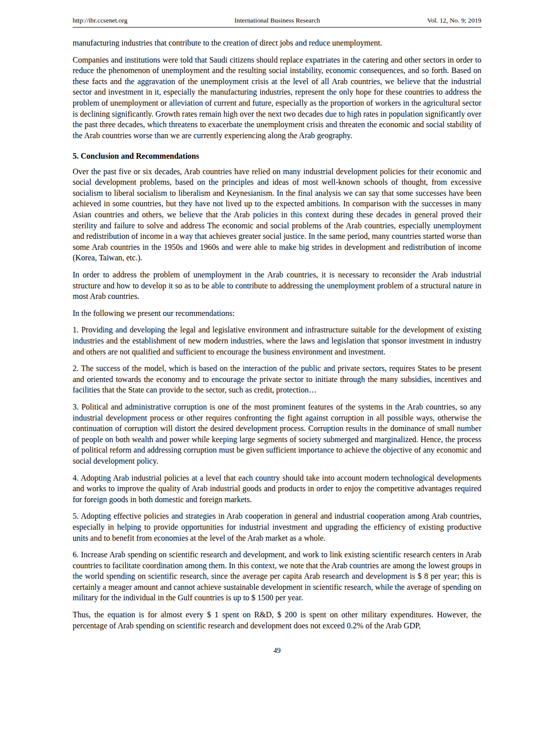http://ibr.ccsenet.org
International Business Research
Vol. 12, No. 9; 2019
manufacturing industries that contribute to the creation of direct jobs and reduce unemployment.
Companies and institutions were told that Saudi citizens should replace expatriates in the catering and other sectors in order to reduce the phenomenon of unemployment and the resulting social instability, economic consequences, and so forth. Based on these facts and the aggravation of the unemployment crisis at the level of all Arab countries, we believe that the industrial sector and investment in it, especially the manufacturing industries, represent the only hope for these countries to address the problem of unemployment or alleviation of current and future, especially as the proportion of workers in the agricultural sector is declining significantly. Growth rates remain high over the next two decades due to high rates in population significantly over the past three decades, which threatens to exacerbate the unemployment crisis and threaten the economic and social stability of the Arab countries worse than we are currently experiencing along the Arab geography.
5. Conclusion and Recommendations
Over the past five or six decades, Arab countries have relied on many industrial development policies for their economic and social development problems, based on the principles and ideas of most well-known schools of thought, from excessive socialism to liberal socialism to liberalism and Keynesianism. In the final analysis we can say that some successes have been achieved in some countries, but they have not lived up to the expected ambitions. In comparison with the successes in many Asian countries and others, we believe that the Arab policies in this context during these decades in general proved their sterility and failure to solve and address The economic and social problems of the Arab countries, especially unemployment and redistribution of income in a way that achieves greater social justice. In the same period, many countries started worse than some Arab countries in the 1950s and 1960s and were able to make big strides in development and redistribution of income (Korea, Taiwan, etc.).
In order to address the problem of unemployment in the Arab countries, it is necessary to reconsider the Arab industrial structure and how to develop it so as to be able to contribute to addressing the unemployment problem of a structural nature in most Arab countries.
In the following we present our recommendations:
1. Providing and developing the legal and legislative environment and infrastructure suitable for the development of existing industries and the establishment of new modern industries, where the laws and legislation that sponsor investment in industry and others are not qualified and sufficient to encourage the business environment and investment.
2. The success of the model, which is based on the interaction of the public and private sectors, requires States to be present and oriented towards the economy and to encourage the private sector to initiate through the many subsidies, incentives and facilities that the State can provide to the sector, such as credit, protection…
3. Political and administrative corruption is one of the most prominent features of the systems in the Arab countries, so any industrial development process or other requires confronting the fight against corruption in all possible ways, otherwise the continuation of corruption will distort the desired development process. Corruption results in the dominance of small number of people on both wealth and power while keeping large segments of society submerged and marginalized. Hence, the process of political reform and addressing corruption must be given sufficient importance to achieve the objective of any economic and social development policy.
4. Adopting Arab industrial policies at a level that each country should take into account modern technological developments and works to improve the quality of Arab industrial goods and products in order to enjoy the competitive advantages required for foreign goods in both domestic and foreign markets.
5. Adopting effective policies and strategies in Arab cooperation in general and industrial cooperation among Arab countries, especially in helping to provide opportunities for industrial investment and upgrading the efficiency of existing productive units and to benefit from economies at the level of the Arab market as a whole.
6. Increase Arab spending on scientific research and development, and work to link existing scientific research centers in Arab countries to facilitate coordination among them. In this context, we note that the Arab countries are among the lowest groups in the world spending on scientific research, since the average per capita Arab research and development is $ 8 per year; this is certainly a meager amount and cannot achieve sustainable development in scientific research, while the average of spending on military for the individual in the Gulf countries is up to $ 1500 per year.
Thus, the equation is for almost every $ 1 spent on R&D, $ 200 is spent on other military expenditures. However, the percentage of Arab spending on scientific research and development does not exceed 0.2% of the Arab GDP,
49